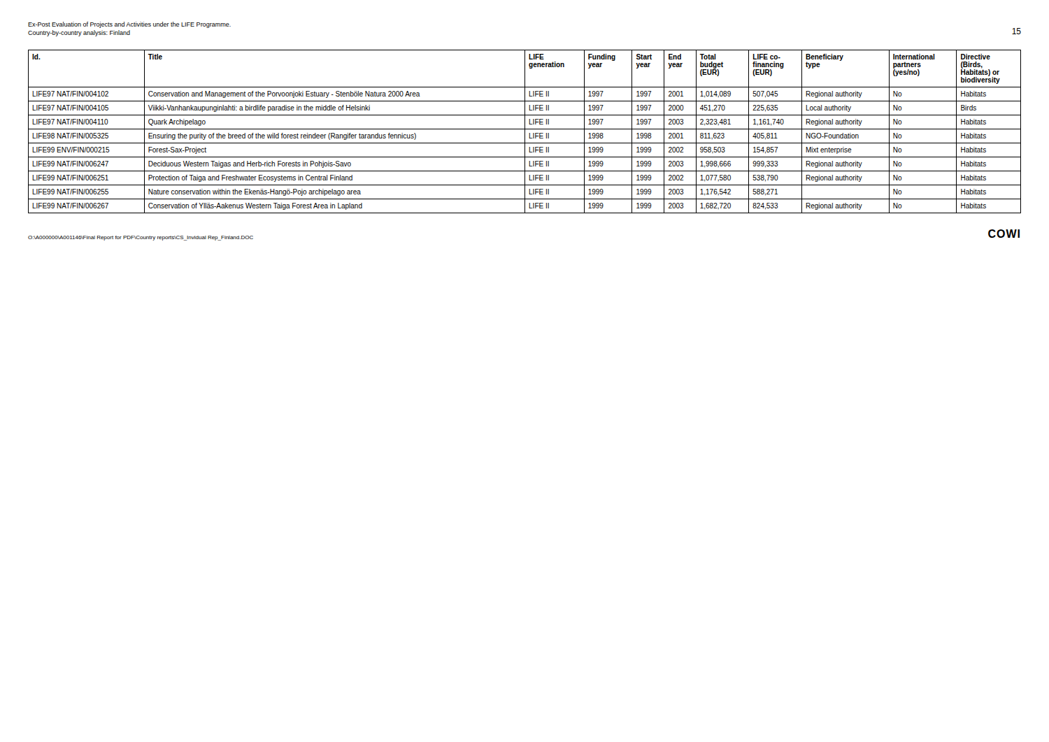15
Ex-Post Evaluation of Projects and Activities under the LIFE Programme.
Country-by-country analysis: Finland
| Id. | Title | LIFE generation | Funding year | Start year | End year | Total budget (EUR) | LIFE co- financing (EUR) | Beneficiary type | International partners (yes/no) | Directive (Birds, Habitats) or biodiversity |
| --- | --- | --- | --- | --- | --- | --- | --- | --- | --- | --- |
| LIFE97 NAT/FIN/004102 | Conservation and Management of the Porvoonjoki Estuary - Stenböle Natura 2000 Area | LIFE II | 1997 | 1997 | 2001 | 1,014,089 | 507,045 | Regional authority | No | Habitats |
| LIFE97 NAT/FIN/004105 | Viikki-Vanhankaupunginlahti: a birdlife paradise in the middle of Helsinki | LIFE II | 1997 | 1997 | 2000 | 451,270 | 225,635 | Local authority | No | Birds |
| LIFE97 NAT/FIN/004110 | Quark Archipelago | LIFE II | 1997 | 1997 | 2003 | 2,323,481 | 1,161,740 | Regional authority | No | Habitats |
| LIFE98 NAT/FIN/005325 | Ensuring the purity of the breed of the wild forest reindeer (Rangifer tarandus fennicus) | LIFE II | 1998 | 1998 | 2001 | 811,623 | 405,811 | NGO-Foundation | No | Habitats |
| LIFE99 ENV/FIN/000215 | Forest-Sax-Project | LIFE II | 1999 | 1999 | 2002 | 958,503 | 154,857 | Mixt enterprise | No | Habitats |
| LIFE99 NAT/FIN/006247 | Deciduous Western Taigas and Herb-rich Forests in Pohjois-Savo | LIFE II | 1999 | 1999 | 2003 | 1,998,666 | 999,333 | Regional authority | No | Habitats |
| LIFE99 NAT/FIN/006251 | Protection of Taiga and Freshwater Ecosystems in Central Finland | LIFE II | 1999 | 1999 | 2002 | 1,077,580 | 538,790 | Regional authority | No | Habitats |
| LIFE99 NAT/FIN/006255 | Nature conservation within the Ekenäs-Hangö-Pojo archipelago area | LIFE II | 1999 | 1999 | 2003 | 1,176,542 | 588,271 | | No | Habitats |
| LIFE99 NAT/FIN/006267 | Conservation of Ylläs-Aakenus Western Taiga Forest Area in Lapland | LIFE II | 1999 | 1999 | 2003 | 1,682,720 | 824,533 | Regional authority | No | Habitats |
O:\A000000\A001146\Final Report for PDF\Country reports\CS_Invidual Rep_Finland.DOC COWI